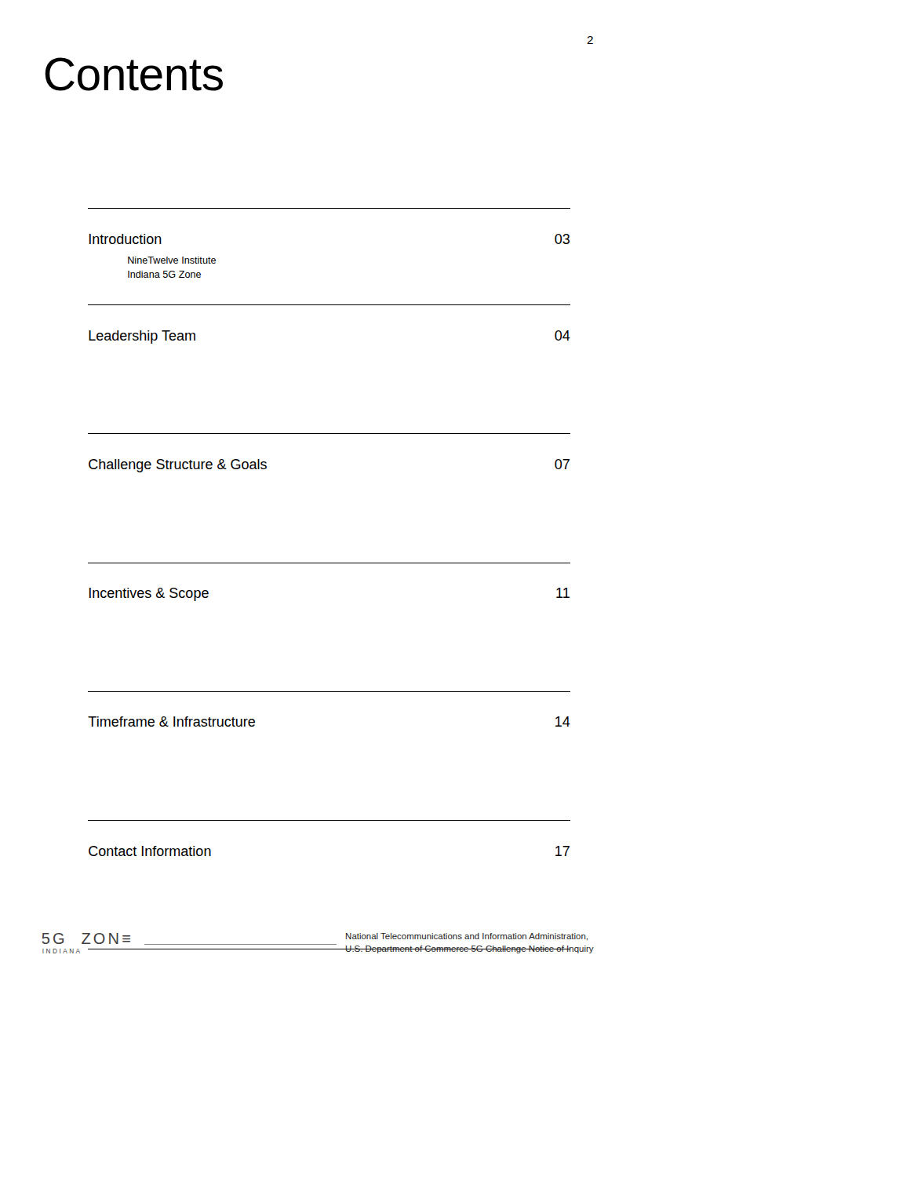2
Contents
Introduction 03
NineTwelve Institute
Indiana 5G Zone
Leadership Team 04
Challenge Structure & Goals 07
Incentives & Scope 11
Timeframe & Infrastructure 14
Contact Information 17
5G ZON≡
INDIANA
National Telecommunications and Information Administration,
U.S. Department of Commerce 5G Challenge Notice of Inquiry